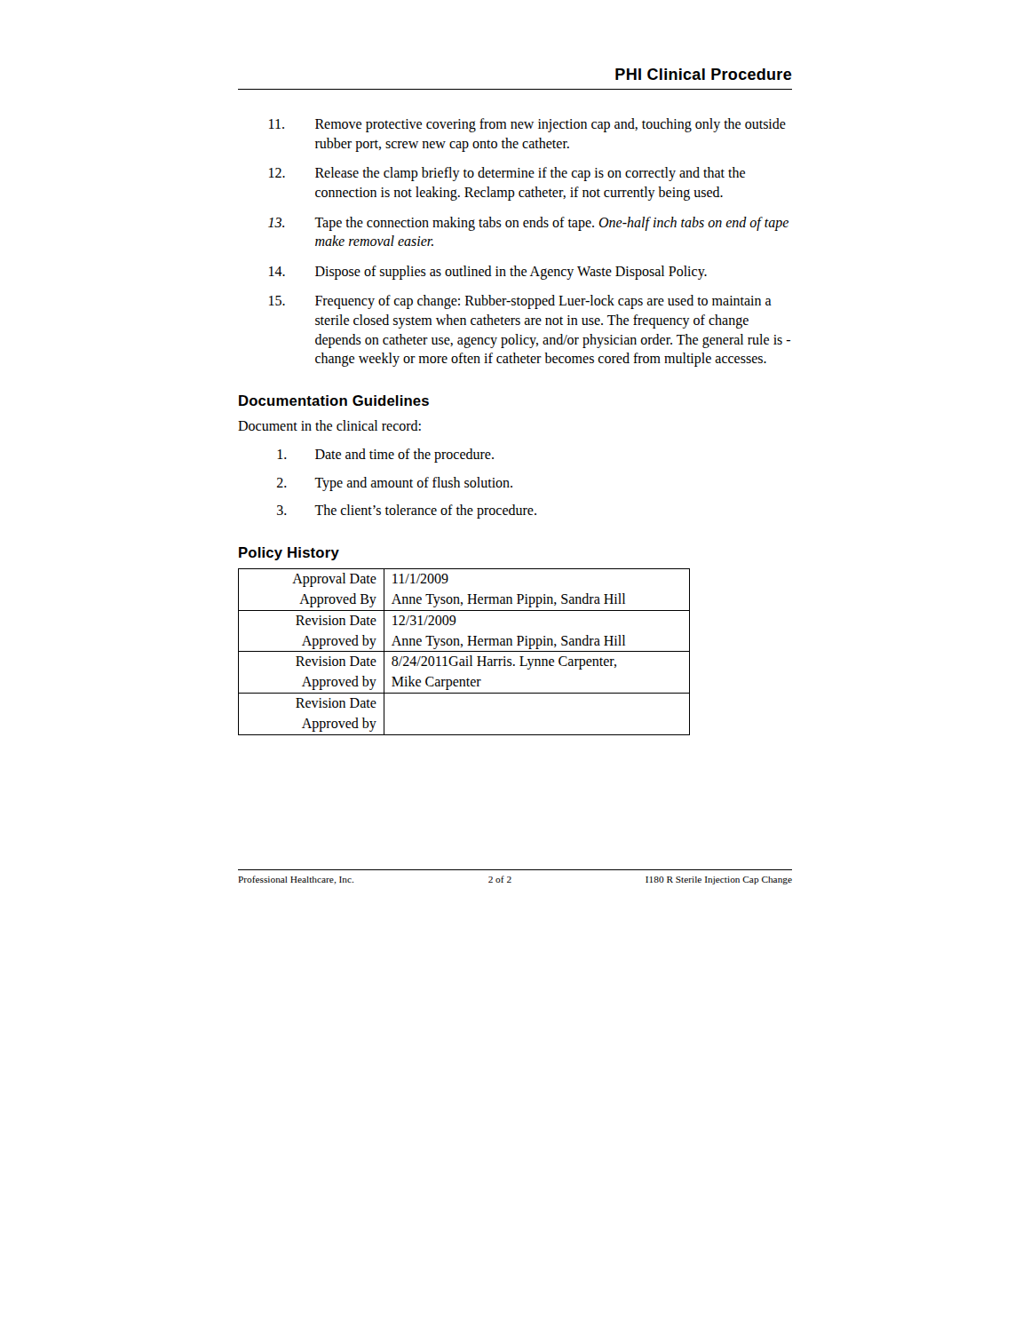PHI Clinical Procedure
11. Remove protective covering from new injection cap and, touching only the outside rubber port, screw new cap onto the catheter.
12. Release the clamp briefly to determine if the cap is on correctly and that the connection is not leaking. Reclamp catheter, if not currently being used.
13. Tape the connection making tabs on ends of tape. One-half inch tabs on end of tape make removal easier.
14. Dispose of supplies as outlined in the Agency Waste Disposal Policy.
15. Frequency of cap change: Rubber-stopped Luer-lock caps are used to maintain a sterile closed system when catheters are not in use. The frequency of change depends on catheter use, agency policy, and/or physician order. The general rule is - change weekly or more often if catheter becomes cored from multiple accesses.
Documentation Guidelines
Document in the clinical record:
1. Date and time of the procedure.
2. Type and amount of flush solution.
3. The client’s tolerance of the procedure.
Policy History
| Approval Date | 11/1/2009 |
| Approved By | Anne Tyson, Herman Pippin, Sandra Hill |
| Revision Date | 12/31/2009 |
| Approved by | Anne Tyson, Herman Pippin, Sandra Hill |
| Revision Date | 8/24/2011Gail Harris. Lynne Carpenter, |
| Approved by | Mike Carpenter |
| Revision Date | |
| Approved by | |
Professional Healthcare, Inc.
2 of 2
I180 R Sterile Injection Cap Change